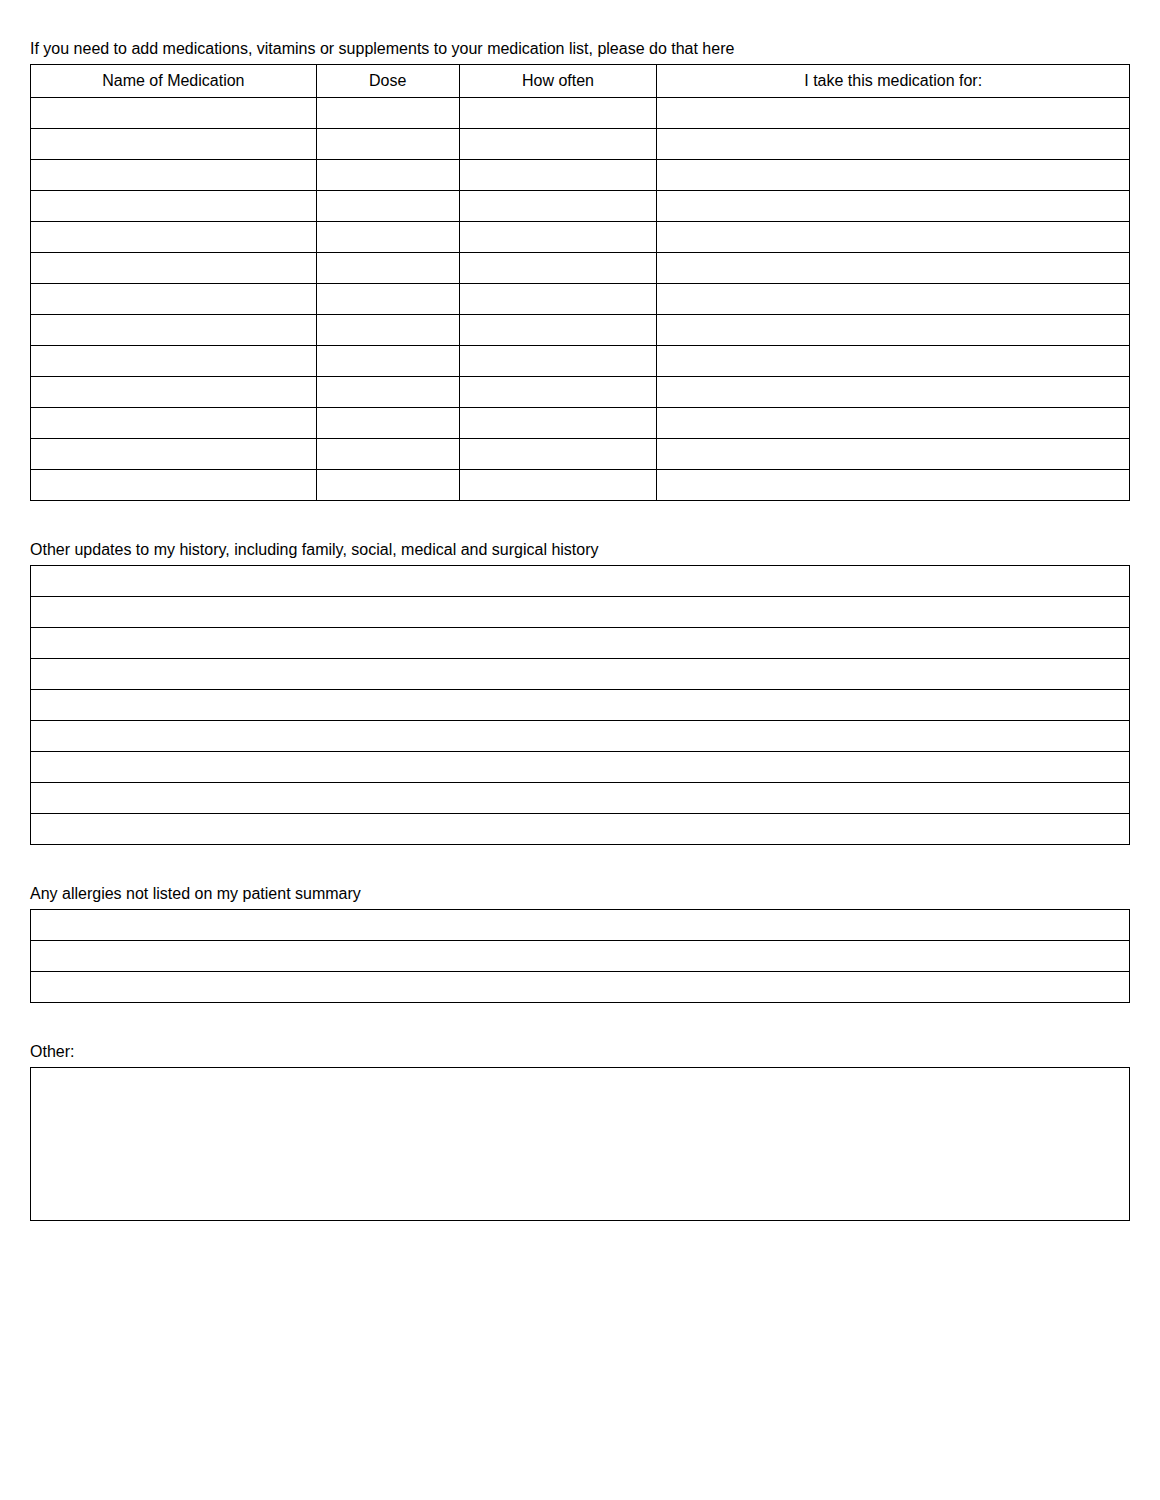If you need to add medications, vitamins or supplements to your medication list, please do that here
| Name of Medication | Dose | How often | I take this medication for: |
| --- | --- | --- | --- |
Other updates to my history, including family, social, medical and surgical history
Any allergies not listed on my patient summary
Other: